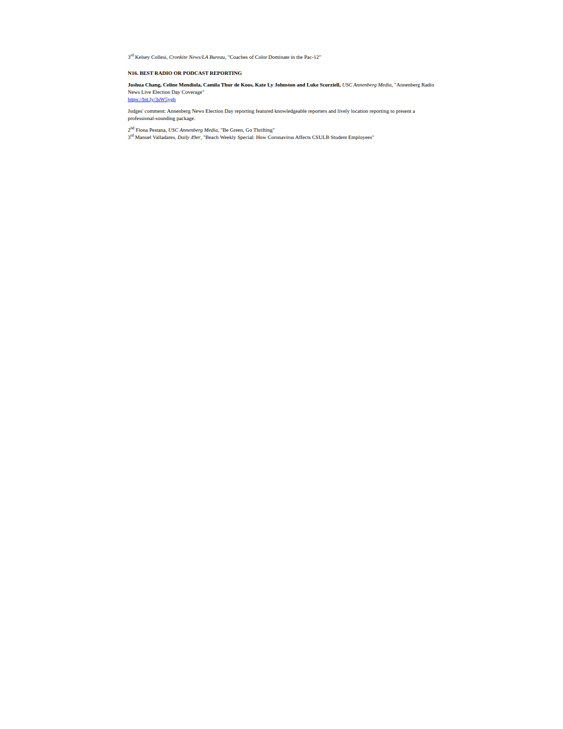3rd Kelsey Collesi, Cronkite News/LA Bureau, "Coaches of Color Dominate in the Pac-12"
N16. BEST RADIO OR PODCAST REPORTING
Joshua Chang, Celine Mendiola, Camila Thur de Koos, Kate Ly Johnston and Luke Scorziell, USC Annenberg Media, "Annenberg Radio News Live Election Day Coverage"
https://bit.ly/3sW5ygh
Judges' comment: Annenberg News Election Day reporting featured knowledgeable reporters and lively location reporting to present a professional-sounding package.
2nd Fiona Pestana, USC Annenberg Media, "Be Green, Go Thrifting"
3rd Manuel Valladares, Daily 49er, "Beach Weekly Special: How Coronavirus Affects CSULB Student Employees"